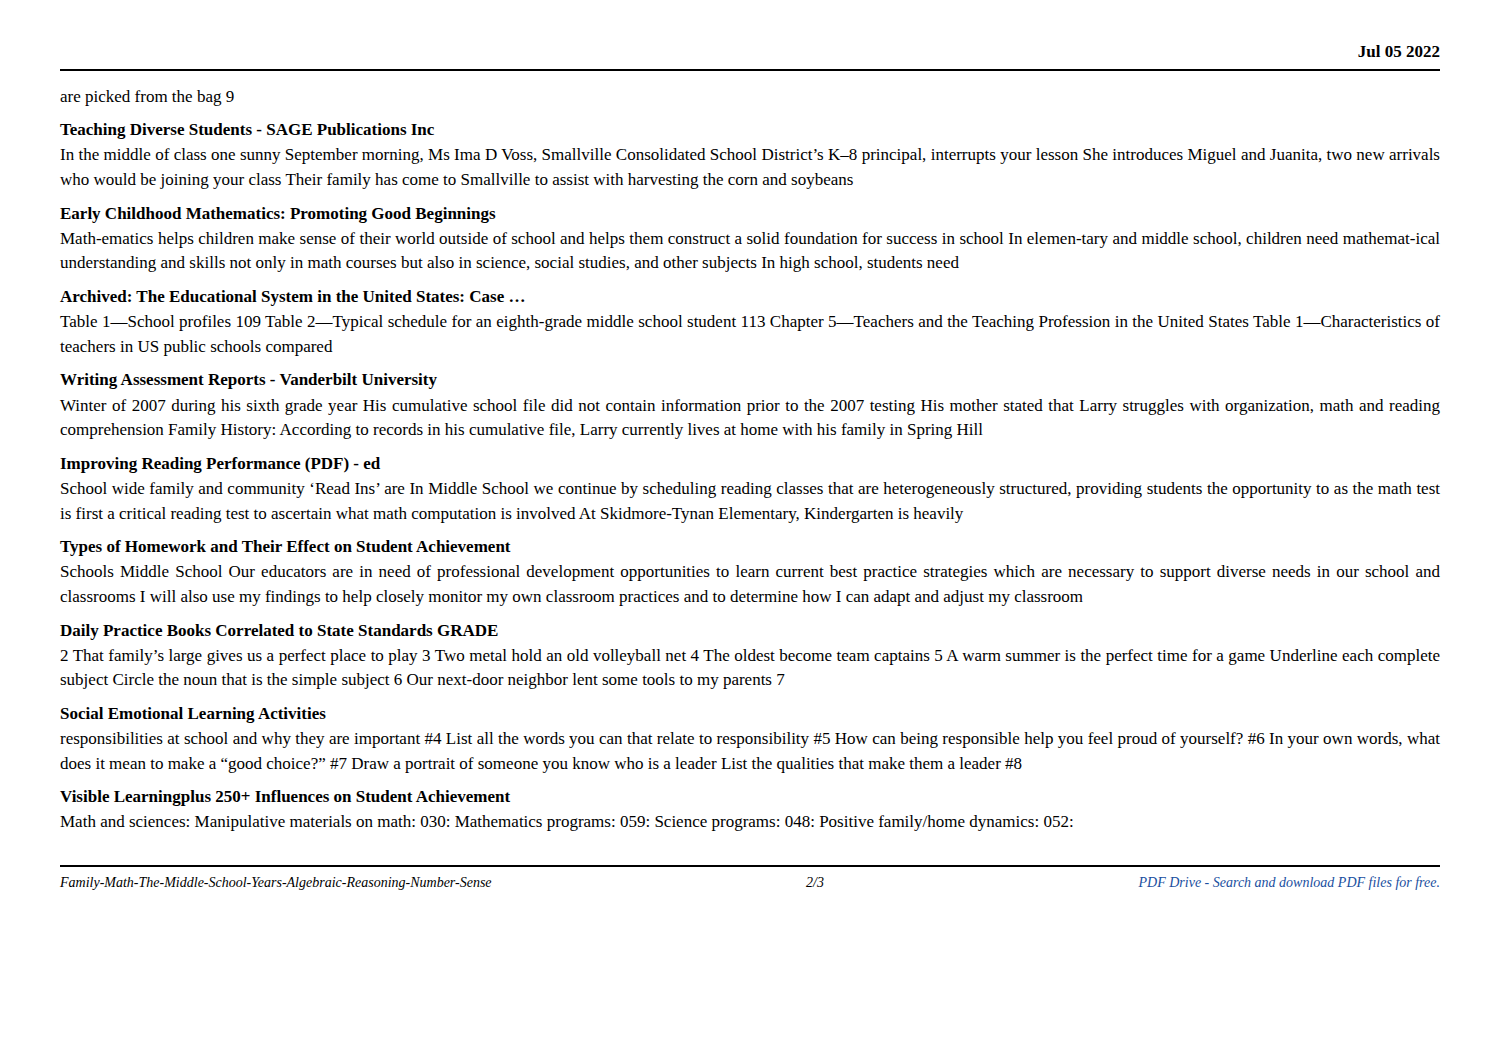Jul 05 2022
are picked from the bag 9
Teaching Diverse Students - SAGE Publications Inc
In the middle of class one sunny September morning, Ms Ima D Voss, Smallville Consolidated School District’s K–8 principal, interrupts your lesson She introduces Miguel and Juanita, two new arrivals who would be joining your class Their family has come to Smallville to assist with harvesting the corn and soybeans
Early Childhood Mathematics: Promoting Good Beginnings
Math-ematics helps children make sense of their world outside of school and helps them construct a solid foundation for success in school In elemen-tary and middle school, children need mathemat-ical understanding and skills not only in math courses but also in science, social studies, and other subjects In high school, students need
Archived: The Educational System in the United States: Case …
Table 1—School profiles 109 Table 2—Typical schedule for an eighth-grade middle school student 113 Chapter 5—Teachers and the Teaching Profession in the United States Table 1—Characteristics of teachers in US public schools compared
Writing Assessment Reports - Vanderbilt University
Winter of 2007 during his sixth grade year His cumulative school file did not contain information prior to the 2007 testing His mother stated that Larry struggles with organization, math and reading comprehension Family History: According to records in his cumulative file, Larry currently lives at home with his family in Spring Hill
Improving Reading Performance (PDF) - ed
School wide family and community ‘Read Ins’ are In Middle School we continue by scheduling reading classes that are heterogeneously structured, providing students the opportunity to as the math test is first a critical reading test to ascertain what math computation is involved At Skidmore-Tynan Elementary, Kindergarten is heavily
Types of Homework and Their Effect on Student Achievement
Schools Middle School Our educators are in need of professional development opportunities to learn current best practice strategies which are necessary to support diverse needs in our school and classrooms I will also use my findings to help closely monitor my own classroom practices and to determine how I can adapt and adjust my classroom
Daily Practice Books Correlated to State Standards GRADE
2 That family’s large gives us a perfect place to play 3 Two metal hold an old volleyball net 4 The oldest become team captains 5 A warm summer is the perfect time for a game Underline each complete subject Circle the noun that is the simple subject 6 Our next-door neighbor lent some tools to my parents 7
Social Emotional Learning Activities
responsibilities at school and why they are important #4 List all the words you can that relate to responsibility #5 How can being responsible help you feel proud of yourself? #6 In your own words, what does it mean to make a “good choice?” #7 Draw a portrait of someone you know who is a leader List the qualities that make them a leader #8
Visible Learningplus 250+ Influences on Student Achievement
Math and sciences: Manipulative materials on math: 030: Mathematics programs: 059: Science programs: 048: Positive family/home dynamics: 052:
Family-Math-The-Middle-School-Years-Algebraic-Reasoning-Number-Sense 2/3 PDF Drive - Search and download PDF files for free.